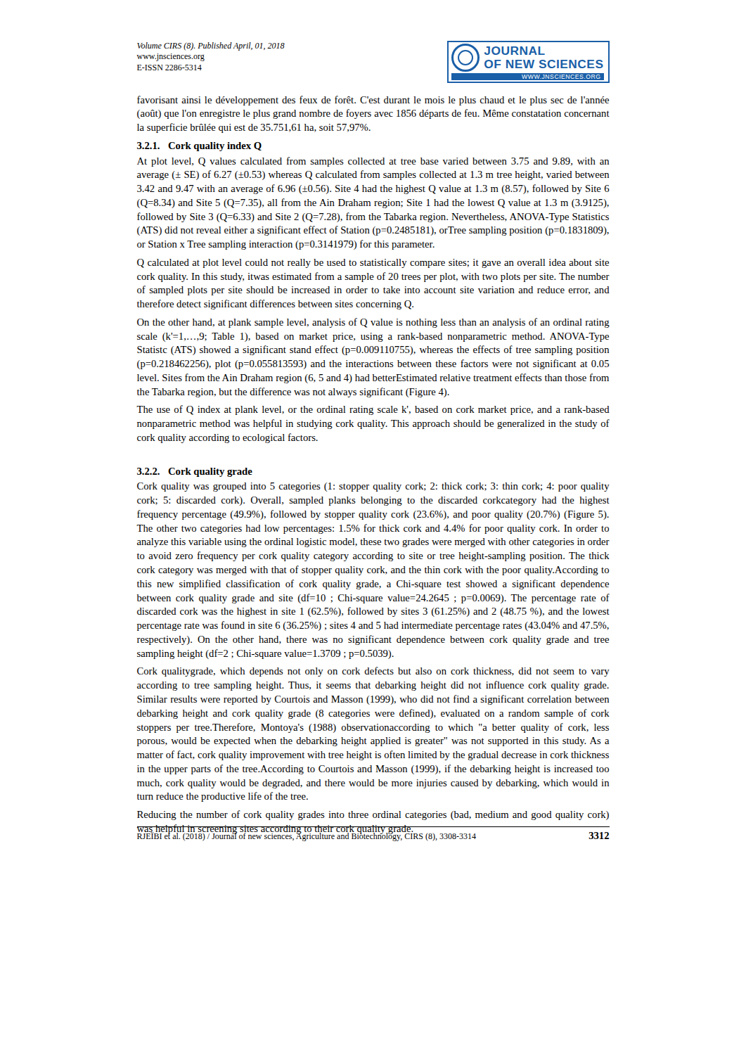Volume CIRS (8). Published April, 01, 2018
www.jnsciences.org
E-ISSN 2286-5314
JOURNAL
OF NEW SCIENCES
WWW.JNSCIENCES.ORG
favorisant ainsi le développement des feux de forêt. C'est durant le mois le plus chaud et le plus sec de l'année (août) que l'on enregistre le plus grand nombre de foyers avec 1856 départs de feu. Même constatation concernant la superficie brûlée qui est de 35.751,61 ha, soit 57,97%.
3.2.1. Cork quality index Q
At plot level, Q values calculated from samples collected at tree base varied between 3.75 and 9.89, with an average (± SE) of 6.27 (±0.53) whereas Q calculated from samples collected at 1.3 m tree height, varied between 3.42 and 9.47 with an average of 6.96 (±0.56). Site 4 had the highest Q value at 1.3 m (8.57), followed by Site 6 (Q=8.34) and Site 5 (Q=7.35), all from the Ain Draham region; Site 1 had the lowest Q value at 1.3 m (3.9125), followed by Site 3 (Q=6.33) and Site 2 (Q=7.28), from the Tabarka region. Nevertheless, ANOVA-Type Statistics (ATS) did not reveal either a significant effect of Station (p=0.2485181), orTree sampling position (p=0.1831809), or Station x Tree sampling interaction (p=0.3141979) for this parameter.
Q calculated at plot level could not really be used to statistically compare sites; it gave an overall idea about site cork quality. In this study, itwas estimated from a sample of 20 trees per plot, with two plots per site. The number of sampled plots per site should be increased in order to take into account site variation and reduce error, and therefore detect significant differences between sites concerning Q.
On the other hand, at plank sample level, analysis of Q value is nothing less than an analysis of an ordinal rating scale (k'=1,…,9; Table 1), based on market price, using a rank-based nonparametric method. ANOVA-Type Statistc (ATS) showed a significant stand effect (p=0.009110755), whereas the effects of tree sampling position (p=0.218462256), plot (p=0.055813593) and the interactions between these factors were not significant at 0.05 level. Sites from the Ain Draham region (6, 5 and 4) had betterEstimated relative treatment effects than those from the Tabarka region, but the difference was not always significant (Figure 4).
The use of Q index at plank level, or the ordinal rating scale k', based on cork market price, and a rank-based nonparametric method was helpful in studying cork quality. This approach should be generalized in the study of cork quality according to ecological factors.
3.2.2. Cork quality grade
Cork quality was grouped into 5 categories (1: stopper quality cork; 2: thick cork; 3: thin cork; 4: poor quality cork; 5: discarded cork). Overall, sampled planks belonging to the discarded corkcategory had the highest frequency percentage (49.9%), followed by stopper quality cork (23.6%), and poor quality (20.7%) (Figure 5). The other two categories had low percentages: 1.5% for thick cork and 4.4% for poor quality cork. In order to analyze this variable using the ordinal logistic model, these two grades were merged with other categories in order to avoid zero frequency per cork quality category according to site or tree height-sampling position. The thick cork category was merged with that of stopper quality cork, and the thin cork with the poor quality.According to this new simplified classification of cork quality grade, a Chi-square test showed a significant dependence between cork quality grade and site (df=10 ; Chi-square value=24.2645 ; p=0.0069). The percentage rate of discarded cork was the highest in site 1 (62.5%), followed by sites 3 (61.25%) and 2 (48.75 %), and the lowest percentage rate was found in site 6 (36.25%) ; sites 4 and 5 had intermediate percentage rates (43.04% and 47.5%, respectively). On the other hand, there was no significant dependence between cork quality grade and tree sampling height (df=2 ; Chi-square value=1.3709 ; p=0.5039).
Cork qualitygrade, which depends not only on cork defects but also on cork thickness, did not seem to vary according to tree sampling height. Thus, it seems that debarking height did not influence cork quality grade. Similar results were reported by Courtois and Masson (1999), who did not find a significant correlation between debarking height and cork quality grade (8 categories were defined), evaluated on a random sample of cork stoppers per tree.Therefore, Montoya's (1988) observationaccording to which "a better quality of cork, less porous, would be expected when the debarking height applied is greater" was not supported in this study. As a matter of fact, cork quality improvement with tree height is often limited by the gradual decrease in cork thickness in the upper parts of the tree.According to Courtois and Masson (1999), if the debarking height is increased too much, cork quality would be degraded, and there would be more injuries caused by debarking, which would in turn reduce the productive life of the tree.
Reducing the number of cork quality grades into three ordinal categories (bad, medium and good quality cork) was helpful in screening sites according to their cork quality grade.
RJEÏBI et al. (2018) / Journal of new sciences, Agriculture and Biotechnology, CIRS (8), 3308-3314
3312